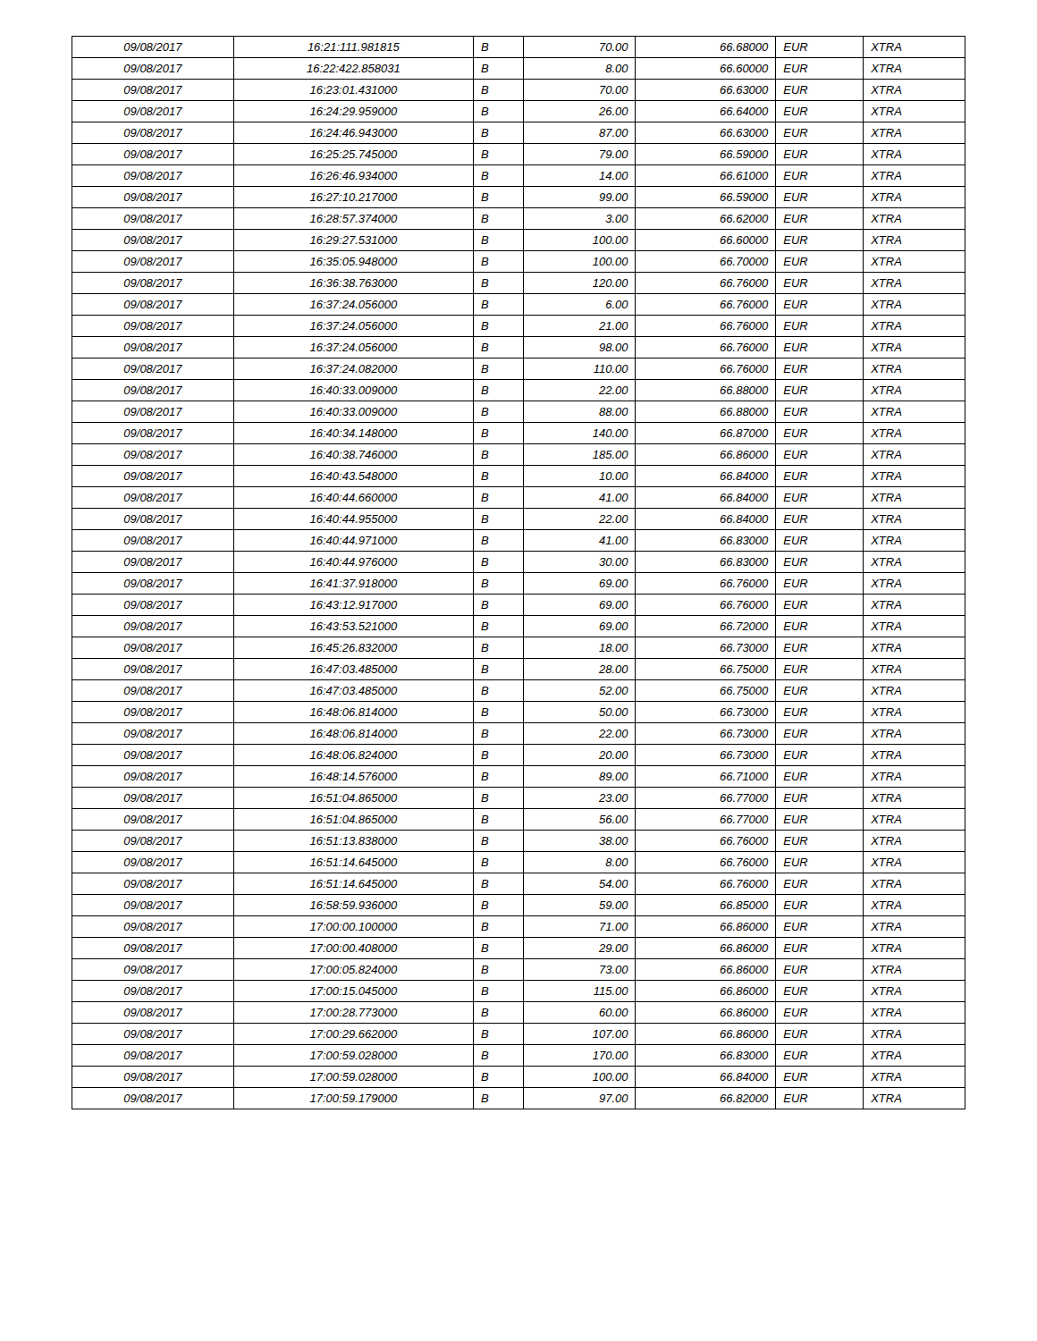| 09/08/2017 | 16:21:111.981815 | B | 70.00 | 66.68000 | EUR | XTRA |
| 09/08/2017 | 16:22:422.858031 | B | 8.00 | 66.60000 | EUR | XTRA |
| 09/08/2017 | 16:23:01.431000 | B | 70.00 | 66.63000 | EUR | XTRA |
| 09/08/2017 | 16:24:29.959000 | B | 26.00 | 66.64000 | EUR | XTRA |
| 09/08/2017 | 16:24:46.943000 | B | 87.00 | 66.63000 | EUR | XTRA |
| 09/08/2017 | 16:25:25.745000 | B | 79.00 | 66.59000 | EUR | XTRA |
| 09/08/2017 | 16:26:46.934000 | B | 14.00 | 66.61000 | EUR | XTRA |
| 09/08/2017 | 16:27:10.217000 | B | 99.00 | 66.59000 | EUR | XTRA |
| 09/08/2017 | 16:28:57.374000 | B | 3.00 | 66.62000 | EUR | XTRA |
| 09/08/2017 | 16:29:27.531000 | B | 100.00 | 66.60000 | EUR | XTRA |
| 09/08/2017 | 16:35:05.948000 | B | 100.00 | 66.70000 | EUR | XTRA |
| 09/08/2017 | 16:36:38.763000 | B | 120.00 | 66.76000 | EUR | XTRA |
| 09/08/2017 | 16:37:24.056000 | B | 6.00 | 66.76000 | EUR | XTRA |
| 09/08/2017 | 16:37:24.056000 | B | 21.00 | 66.76000 | EUR | XTRA |
| 09/08/2017 | 16:37:24.056000 | B | 98.00 | 66.76000 | EUR | XTRA |
| 09/08/2017 | 16:37:24.082000 | B | 110.00 | 66.76000 | EUR | XTRA |
| 09/08/2017 | 16:40:33.009000 | B | 22.00 | 66.88000 | EUR | XTRA |
| 09/08/2017 | 16:40:33.009000 | B | 88.00 | 66.88000 | EUR | XTRA |
| 09/08/2017 | 16:40:34.148000 | B | 140.00 | 66.87000 | EUR | XTRA |
| 09/08/2017 | 16:40:38.746000 | B | 185.00 | 66.86000 | EUR | XTRA |
| 09/08/2017 | 16:40:43.548000 | B | 10.00 | 66.84000 | EUR | XTRA |
| 09/08/2017 | 16:40:44.660000 | B | 41.00 | 66.84000 | EUR | XTRA |
| 09/08/2017 | 16:40:44.955000 | B | 22.00 | 66.84000 | EUR | XTRA |
| 09/08/2017 | 16:40:44.971000 | B | 41.00 | 66.83000 | EUR | XTRA |
| 09/08/2017 | 16:40:44.976000 | B | 30.00 | 66.83000 | EUR | XTRA |
| 09/08/2017 | 16:41:37.918000 | B | 69.00 | 66.76000 | EUR | XTRA |
| 09/08/2017 | 16:43:12.917000 | B | 69.00 | 66.76000 | EUR | XTRA |
| 09/08/2017 | 16:43:53.521000 | B | 69.00 | 66.72000 | EUR | XTRA |
| 09/08/2017 | 16:45:26.832000 | B | 18.00 | 66.73000 | EUR | XTRA |
| 09/08/2017 | 16:47:03.485000 | B | 28.00 | 66.75000 | EUR | XTRA |
| 09/08/2017 | 16:47:03.485000 | B | 52.00 | 66.75000 | EUR | XTRA |
| 09/08/2017 | 16:48:06.814000 | B | 50.00 | 66.73000 | EUR | XTRA |
| 09/08/2017 | 16:48:06.814000 | B | 22.00 | 66.73000 | EUR | XTRA |
| 09/08/2017 | 16:48:06.824000 | B | 20.00 | 66.73000 | EUR | XTRA |
| 09/08/2017 | 16:48:14.576000 | B | 89.00 | 66.71000 | EUR | XTRA |
| 09/08/2017 | 16:51:04.865000 | B | 23.00 | 66.77000 | EUR | XTRA |
| 09/08/2017 | 16:51:04.865000 | B | 56.00 | 66.77000 | EUR | XTRA |
| 09/08/2017 | 16:51:13.838000 | B | 38.00 | 66.76000 | EUR | XTRA |
| 09/08/2017 | 16:51:14.645000 | B | 8.00 | 66.76000 | EUR | XTRA |
| 09/08/2017 | 16:51:14.645000 | B | 54.00 | 66.76000 | EUR | XTRA |
| 09/08/2017 | 16:58:59.936000 | B | 59.00 | 66.85000 | EUR | XTRA |
| 09/08/2017 | 17:00:00.100000 | B | 71.00 | 66.86000 | EUR | XTRA |
| 09/08/2017 | 17:00:00.408000 | B | 29.00 | 66.86000 | EUR | XTRA |
| 09/08/2017 | 17:00:05.824000 | B | 73.00 | 66.86000 | EUR | XTRA |
| 09/08/2017 | 17:00:15.045000 | B | 115.00 | 66.86000 | EUR | XTRA |
| 09/08/2017 | 17:00:28.773000 | B | 60.00 | 66.86000 | EUR | XTRA |
| 09/08/2017 | 17:00:29.662000 | B | 107.00 | 66.86000 | EUR | XTRA |
| 09/08/2017 | 17:00:59.028000 | B | 170.00 | 66.83000 | EUR | XTRA |
| 09/08/2017 | 17:00:59.028000 | B | 100.00 | 66.84000 | EUR | XTRA |
| 09/08/2017 | 17:00:59.179000 | B | 97.00 | 66.82000 | EUR | XTRA |